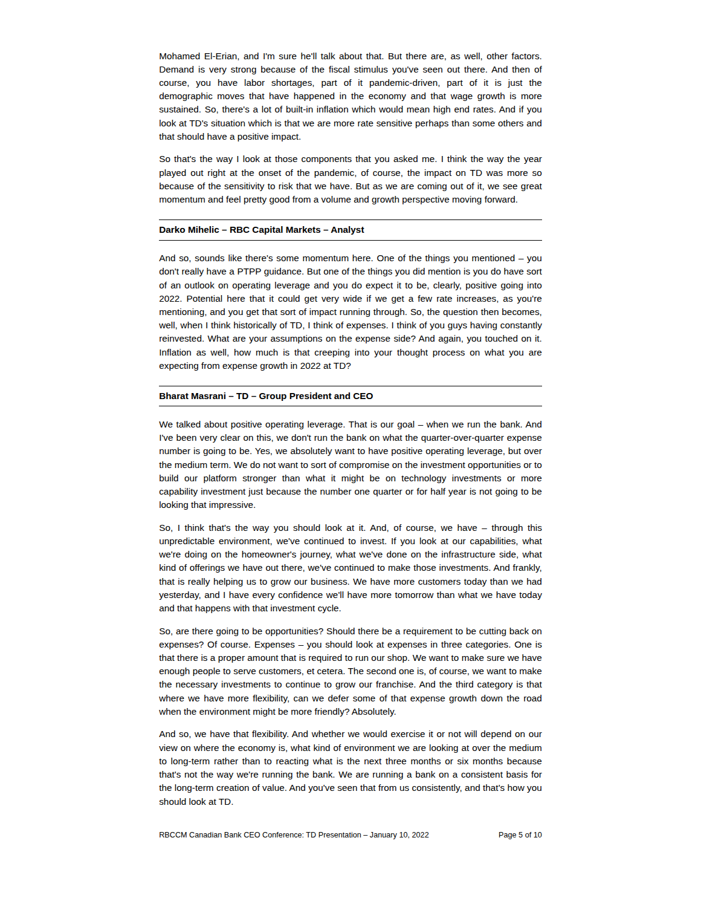Mohamed El-Erian, and I'm sure he'll talk about that. But there are, as well, other factors. Demand is very strong because of the fiscal stimulus you've seen out there. And then of course, you have labor shortages, part of it pandemic-driven, part of it is just the demographic moves that have happened in the economy and that wage growth is more sustained. So, there's a lot of built-in inflation which would mean high end rates. And if you look at TD's situation which is that we are more rate sensitive perhaps than some others and that should have a positive impact.
So that's the way I look at those components that you asked me. I think the way the year played out right at the onset of the pandemic, of course, the impact on TD was more so because of the sensitivity to risk that we have. But as we are coming out of it, we see great momentum and feel pretty good from a volume and growth perspective moving forward.
Darko Mihelic – RBC Capital Markets – Analyst
And so, sounds like there's some momentum here. One of the things you mentioned – you don't really have a PTPP guidance. But one of the things you did mention is you do have sort of an outlook on operating leverage and you do expect it to be, clearly, positive going into 2022. Potential here that it could get very wide if we get a few rate increases, as you're mentioning, and you get that sort of impact running through. So, the question then becomes, well, when I think historically of TD, I think of expenses. I think of you guys having constantly reinvested. What are your assumptions on the expense side? And again, you touched on it. Inflation as well, how much is that creeping into your thought process on what you are expecting from expense growth in 2022 at TD?
Bharat Masrani – TD – Group President and CEO
We talked about positive operating leverage. That is our goal – when we run the bank. And I've been very clear on this, we don't run the bank on what the quarter-over-quarter expense number is going to be. Yes, we absolutely want to have positive operating leverage, but over the medium term. We do not want to sort of compromise on the investment opportunities or to build our platform stronger than what it might be on technology investments or more capability investment just because the number one quarter or for half year is not going to be looking that impressive.
So, I think that's the way you should look at it. And, of course, we have – through this unpredictable environment, we've continued to invest. If you look at our capabilities, what we're doing on the homeowner's journey, what we've done on the infrastructure side, what kind of offerings we have out there, we've continued to make those investments. And frankly, that is really helping us to grow our business. We have more customers today than we had yesterday, and I have every confidence we'll have more tomorrow than what we have today and that happens with that investment cycle.
So, are there going to be opportunities? Should there be a requirement to be cutting back on expenses? Of course. Expenses – you should look at expenses in three categories. One is that there is a proper amount that is required to run our shop. We want to make sure we have enough people to serve customers, et cetera. The second one is, of course, we want to make the necessary investments to continue to grow our franchise. And the third category is that where we have more flexibility, can we defer some of that expense growth down the road when the environment might be more friendly? Absolutely.
And so, we have that flexibility. And whether we would exercise it or not will depend on our view on where the economy is, what kind of environment we are looking at over the medium to long-term rather than to reacting what is the next three months or six months because that's not the way we're running the bank. We are running a bank on a consistent basis for the long-term creation of value. And you've seen that from us consistently, and that's how you should look at TD.
RBCCM Canadian Bank CEO Conference: TD Presentation – January 10, 2022
Page 5 of 10